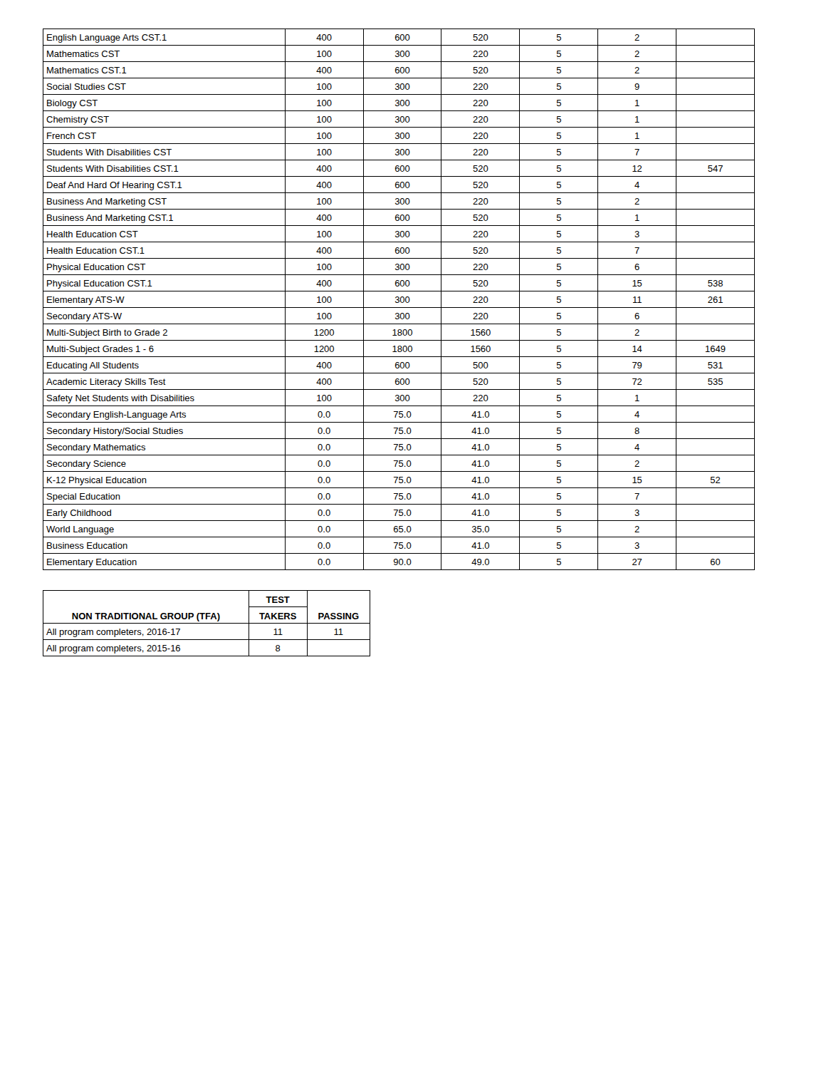| English Language Arts CST.1 | 400 | 600 | 520 | 5 | 2 | |
| Mathematics CST | 100 | 300 | 220 | 5 | 2 | |
| Mathematics CST.1 | 400 | 600 | 520 | 5 | 2 | |
| Social Studies CST | 100 | 300 | 220 | 5 | 9 | |
| Biology CST | 100 | 300 | 220 | 5 | 1 | |
| Chemistry CST | 100 | 300 | 220 | 5 | 1 | |
| French CST | 100 | 300 | 220 | 5 | 1 | |
| Students With Disabilities CST | 100 | 300 | 220 | 5 | 7 | |
| Students With Disabilities CST.1 | 400 | 600 | 520 | 5 | 12 | 547 |
| Deaf And Hard Of Hearing CST.1 | 400 | 600 | 520 | 5 | 4 | |
| Business And Marketing CST | 100 | 300 | 220 | 5 | 2 | |
| Business And Marketing CST.1 | 400 | 600 | 520 | 5 | 1 | |
| Health Education CST | 100 | 300 | 220 | 5 | 3 | |
| Health Education CST.1 | 400 | 600 | 520 | 5 | 7 | |
| Physical Education CST | 100 | 300 | 220 | 5 | 6 | |
| Physical Education CST.1 | 400 | 600 | 520 | 5 | 15 | 538 |
| Elementary ATS-W | 100 | 300 | 220 | 5 | 11 | 261 |
| Secondary ATS-W | 100 | 300 | 220 | 5 | 6 | |
| Multi-Subject Birth to Grade 2 | 1200 | 1800 | 1560 | 5 | 2 | |
| Multi-Subject Grades 1 - 6 | 1200 | 1800 | 1560 | 5 | 14 | 1649 |
| Educating All Students | 400 | 600 | 500 | 5 | 79 | 531 |
| Academic Literacy Skills Test | 400 | 600 | 520 | 5 | 72 | 535 |
| Safety Net Students with Disabilities | 100 | 300 | 220 | 5 | 1 | |
| Secondary English-Language Arts | 0.0 | 75.0 | 41.0 | 5 | 4 | |
| Secondary History/Social Studies | 0.0 | 75.0 | 41.0 | 5 | 8 | |
| Secondary Mathematics | 0.0 | 75.0 | 41.0 | 5 | 4 | |
| Secondary Science | 0.0 | 75.0 | 41.0 | 5 | 2 | |
| K-12 Physical Education | 0.0 | 75.0 | 41.0 | 5 | 15 | 52 |
| Special Education | 0.0 | 75.0 | 41.0 | 5 | 7 | |
| Early Childhood | 0.0 | 75.0 | 41.0 | 5 | 3 | |
| World Language | 0.0 | 65.0 | 35.0 | 5 | 2 | |
| Business Education | 0.0 | 75.0 | 41.0 | 5 | 3 | |
| Elementary Education | 0.0 | 90.0 | 49.0 | 5 | 27 | 60 |
| NON TRADITIONAL GROUP (TFA) | TEST | PASSING |
| --- | --- | --- |
| TAKERS |
| All program completers, 2016-17 | 11 | 11 |
| All program completers, 2015-16 | 8 | |